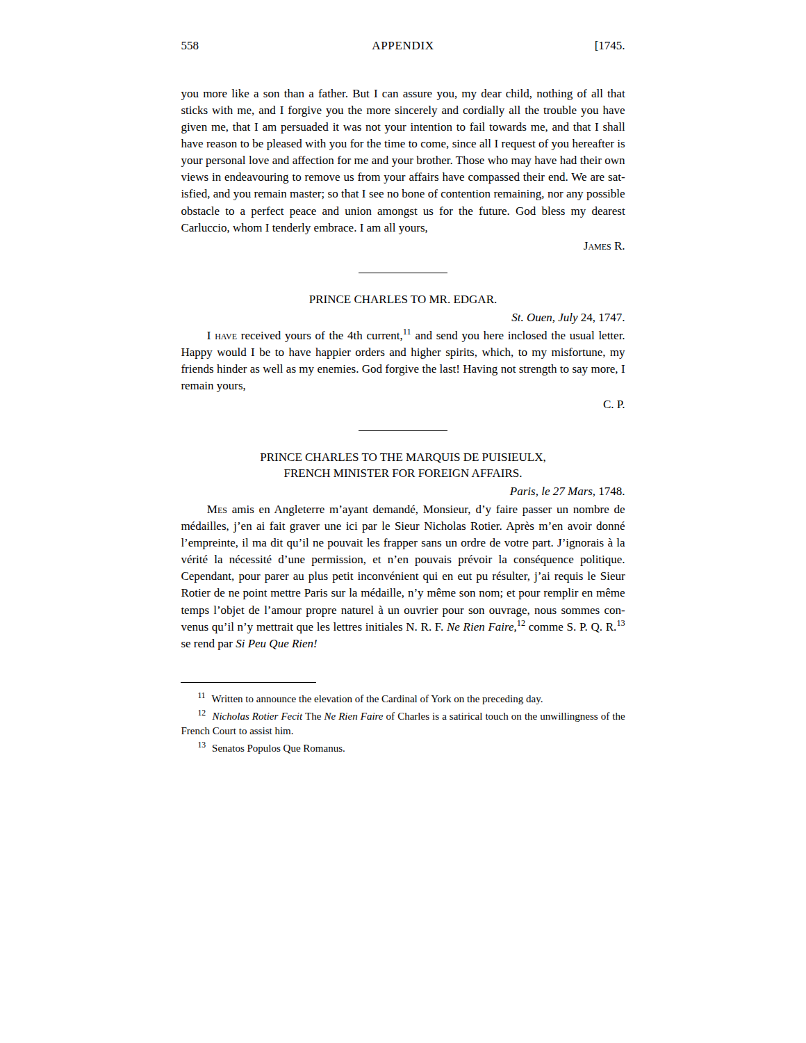558 APPENDIX [1745.
you more like a son than a father. But I can assure you, my dear child, nothing of all that sticks with me, and I forgive you the more sincerely and cordially all the trouble you have given me, that I am persuaded it was not your intention to fail towards me, and that I shall have reason to be pleased with you for the time to come, since all I request of you hereafter is your personal love and affection for me and your brother. Those who may have had their own views in endeavouring to remove us from your affairs have compassed their end. We are satisfied, and you remain master; so that I see no bone of contention remaining, nor any possible obstacle to a perfect peace and union amongst us for the future. God bless my dearest Carluccio, whom I tenderly embrace. I am all yours,
James R.
PRINCE CHARLES TO MR. EDGAR.
St. Ouen, July 24, 1747.
I have received yours of the 4th current,11 and send you here inclosed the usual letter. Happy would I be to have happier orders and higher spirits, which, to my misfortune, my friends hinder as well as my enemies. God forgive the last! Having not strength to say more, I remain yours,
C. P.
PRINCE CHARLES TO THE MARQUIS DE PUISIEULX, FRENCH MINISTER FOR FOREIGN AFFAIRS.
Paris, le 27 Mars, 1748.
Mes amis en Angleterre m’ayant demandé, Monsieur, d’y faire passer un nombre de médailles, j’en ai fait graver une ici par le Sieur Nicholas Rotier. Après m’en avoir donné l’empreinte, il ma dit qu’il ne pouvait les frapper sans un ordre de votre part. J’ignorais à la vérité la nécessité d’une permission, et n’en pouvais prévoir la conséquence politique. Cependant, pour parer au plus petit inconvénient qui en eut pu résulter, j’ai requis le Sieur Rotier de ne point mettre Paris sur la médaille, n’y même son nom; et pour remplir en même temps l’objet de l’amour propre naturel à un ouvrier pour son ouvrage, nous sommes convenus qu’il n’y mettrait que les lettres initiales N. R. F. Ne Rien Faire,12 comme S. P. Q. R.13 se rend par Si Peu Que Rien!
11 Written to announce the elevation of the Cardinal of York on the preceding day.
12 Nicholas Rotier Fecit The Ne Rien Faire of Charles is a satirical touch on the unwillingness of the French Court to assist him.
13 Senatos Populos Que Romanus.